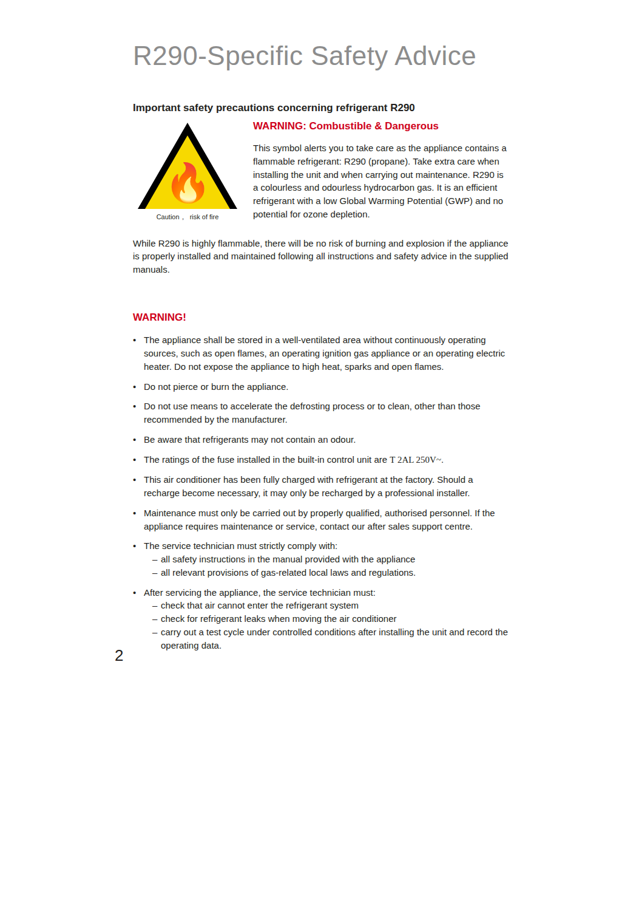R290-Specific Safety Advice
Important safety precautions concerning refrigerant R290
🔥
Caution， risk of fire
WARNING: Combustible & Dangerous
This symbol alerts you to take care as the appliance contains a flammable refrigerant: R290 (propane). Take extra care when installing the unit and when carrying out maintenance. R290 is a colourless and odourless hydrocarbon gas. It is an efficient refrigerant with a low Global Warming Potential (GWP) and no potential for ozone depletion.
While R290 is highly flammable, there will be no risk of burning and explosion if the appliance is properly installed and maintained following all instructions and safety advice in the supplied manuals.
WARNING!
The appliance shall be stored in a well-ventilated area without continuously operating sources, such as open flames, an operating ignition gas appliance or an operating electric heater. Do not expose the appliance to high heat, sparks and open flames.
Do not pierce or burn the appliance.
Do not use means to accelerate the defrosting process or to clean, other than those recommended by the manufacturer.
Be aware that refrigerants may not contain an odour.
The ratings of the fuse installed in the built-in control unit are T 2AL 250V~.
This air conditioner has been fully charged with refrigerant at the factory. Should a recharge become necessary, it may only be recharged by a professional installer.
Maintenance must only be carried out by properly qualified, authorised personnel. If the appliance requires maintenance or service, contact our after sales support centre.
The service technician must strictly comply with:
all safety instructions in the manual provided with the appliance
all relevant provisions of gas-related local laws and regulations.
After servicing the appliance, the service technician must:
check that air cannot enter the refrigerant system
check for refrigerant leaks when moving the air conditioner
carry out a test cycle under controlled conditions after installing the unit and record the operating data.
2